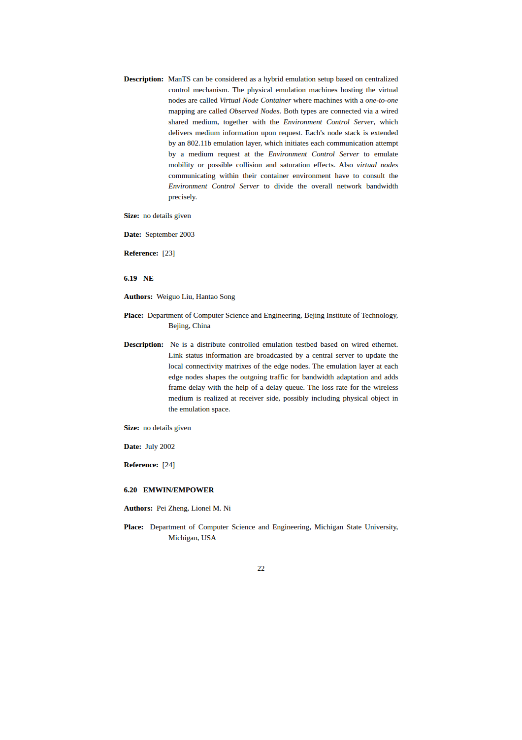Description: ManTS can be considered as a hybrid emulation setup based on centralized control mechanism. The physical emulation machines hosting the virtual nodes are called Virtual Node Container where machines with a one-to-one mapping are called Observed Nodes. Both types are connected via a wired shared medium, together with the Environment Control Server, which delivers medium information upon request. Each's node stack is extended by an 802.11b emulation layer, which initiates each communication attempt by a medium request at the Environment Control Server to emulate mobility or possible collision and saturation effects. Also virtual nodes communicating within their container environment have to consult the Environment Control Server to divide the overall network bandwidth precisely.
Size: no details given
Date: September 2003
Reference: [23]
6.19 NE
Authors: Weiguo Liu, Hantao Song
Place: Department of Computer Science and Engineering, Bejing Institute of Technology, Bejing, China
Description: Ne is a distribute controlled emulation testbed based on wired ethernet. Link status information are broadcasted by a central server to update the local connectivity matrixes of the edge nodes. The emulation layer at each edge nodes shapes the outgoing traffic for bandwidth adaptation and adds frame delay with the help of a delay queue. The loss rate for the wireless medium is realized at receiver side, possibly including physical object in the emulation space.
Size: no details given
Date: July 2002
Reference: [24]
6.20 EMWIN/EMPOWER
Authors: Pei Zheng, Lionel M. Ni
Place: Department of Computer Science and Engineering, Michigan State University, Michigan, USA
22